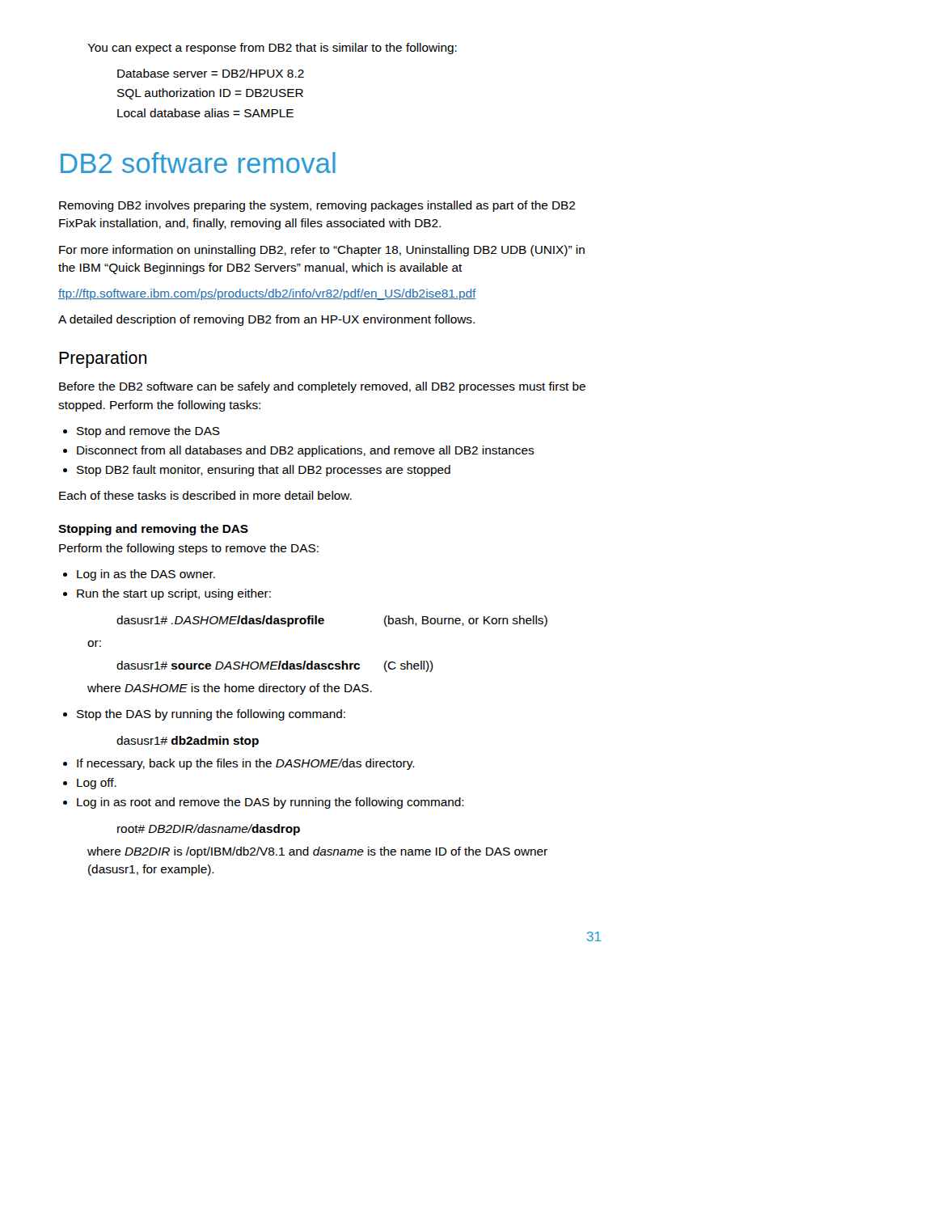You can expect a response from DB2 that is similar to the following:
Database server = DB2/HPUX 8.2
SQL authorization ID = DB2USER
Local database alias = SAMPLE
DB2 software removal
Removing DB2 involves preparing the system, removing packages installed as part of the DB2 FixPak installation, and, finally, removing all files associated with DB2.
For more information on uninstalling DB2, refer to “Chapter 18, Uninstalling DB2 UDB (UNIX)” in the IBM “Quick Beginnings for DB2 Servers” manual, which is available at
ftp://ftp.software.ibm.com/ps/products/db2/info/vr82/pdf/en_US/db2ise81.pdf
A detailed description of removing DB2 from an HP-UX environment follows.
Preparation
Before the DB2 software can be safely and completely removed, all DB2 processes must first be stopped. Perform the following tasks:
Stop and remove the DAS
Disconnect from all databases and DB2 applications, and remove all DB2 instances
Stop DB2 fault monitor, ensuring that all DB2 processes are stopped
Each of these tasks is described in more detail below.
Stopping and removing the DAS
Perform the following steps to remove the DAS:
Log in as the DAS owner.
Run the start up script, using either:
dasusr1# .DASHOME/das/dasprofile (bash, Bourne, or Korn shells)
or:
dasusr1# source DASHOME/das/dascshrc (C shell))
where DASHOME is the home directory of the DAS.
Stop the DAS by running the following command:
dasusr1# db2admin stop
If necessary, back up the files in the DASHOME/das directory.
Log off.
Log in as root and remove the DAS by running the following command:
root# DB2DIR/dasname/dasdrop
where DB2DIR is /opt/IBM/db2/V8.1 and dasname is the name ID of the DAS owner (dasusr1, for example).
31